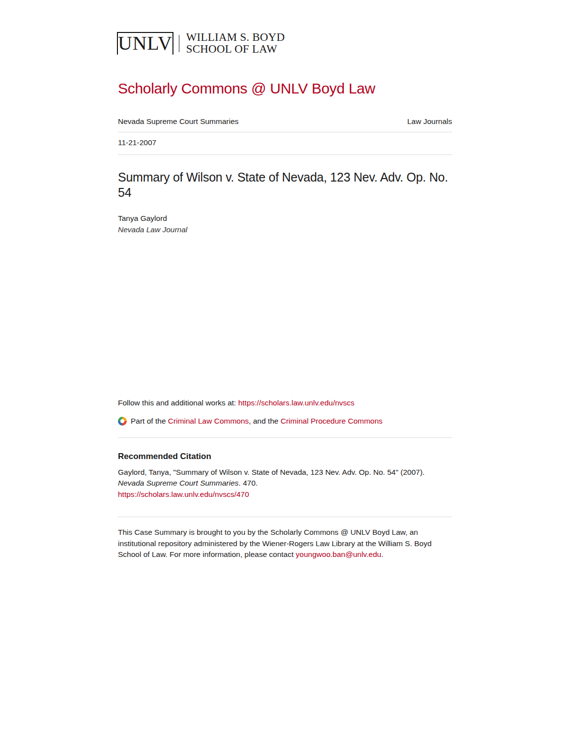UNLV
WILLIAM S. BOYD SCHOOL OF LAW
Scholarly Commons @ UNLV Boyd Law
Nevada Supreme Court Summaries Law Journals
11-21-2007
Summary of Wilson v. State of Nevada, 123 Nev. Adv. Op. No. 54
Tanya Gaylord Nevada Law Journal
Follow this and additional works at: https://scholars.law.unlv.edu/nvscs
Part of the Criminal Law Commons, and the Criminal Procedure Commons
Recommended Citation
Gaylord, Tanya, "Summary of Wilson v. State of Nevada, 123 Nev. Adv. Op. No. 54" (2007). Nevada Supreme Court Summaries. 470.
https://scholars.law.unlv.edu/nvscs/470
This Case Summary is brought to you by the Scholarly Commons @ UNLV Boyd Law, an institutional repository administered by the Wiener-Rogers Law Library at the William S. Boyd School of Law. For more information, please contact youngwoo.ban@unlv.edu.